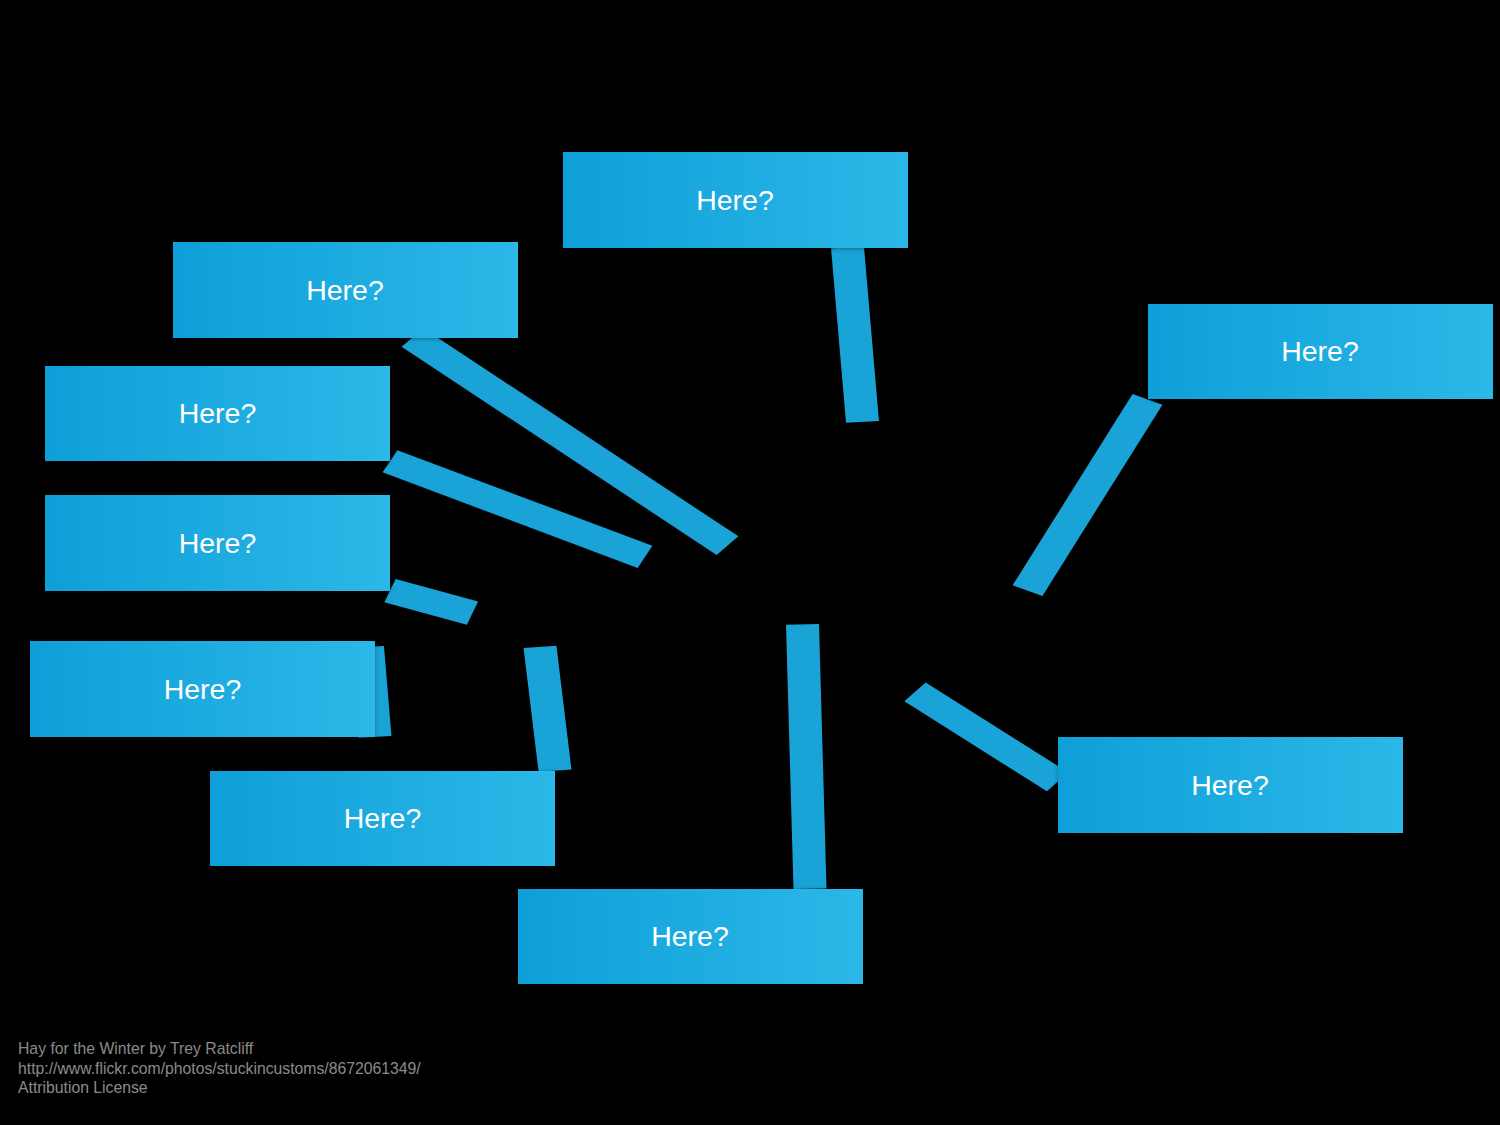Here?
Here?
Here?
Here?
Here?
Here?
Here?
Here?
Here?
Hay for the Winter by Trey Ratcliff
http://www.flickr.com/photos/stuckincustoms/8672061349/
Attribution License